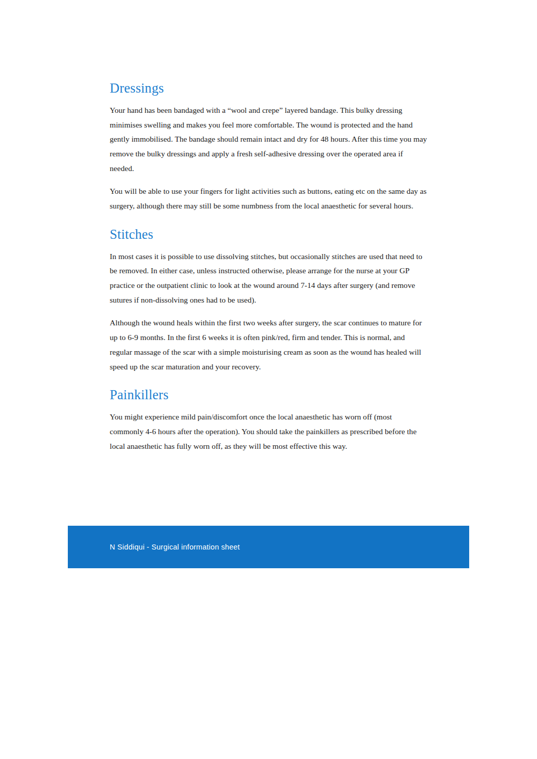Dressings
Your hand has been bandaged with a “wool and crepe” layered bandage. This bulky dressing minimises swelling and makes you feel more comfortable. The wound is protected and the hand gently immobilised. The bandage should remain intact and dry for 48 hours. After this time you may remove the bulky dressings and apply a fresh self-adhesive dressing over the operated area if needed.
You will be able to use your fingers for light activities such as buttons, eating etc on the same day as surgery, although there may still be some numbness from the local anaesthetic for several hours.
Stitches
In most cases it is possible to use dissolving stitches, but occasionally stitches are used that need to be removed. In either case, unless instructed otherwise, please arrange for the nurse at your GP practice or the outpatient clinic to look at the wound around 7-14 days after surgery (and remove sutures if non-dissolving ones had to be used).
Although the wound heals within the first two weeks after surgery, the scar continues to mature for up to 6-9 months. In the first 6 weeks it is often pink/red, firm and tender. This is normal, and regular massage of the scar with a simple moisturising cream as soon as the wound has healed will speed up the scar maturation and your recovery.
Painkillers
You might experience mild pain/discomfort once the local anaesthetic has worn off (most commonly 4-6 hours after the operation). You should take the painkillers as prescribed before the local anaesthetic has fully worn off, as they will be most effective this way.
N Siddiqui - Surgical information sheet